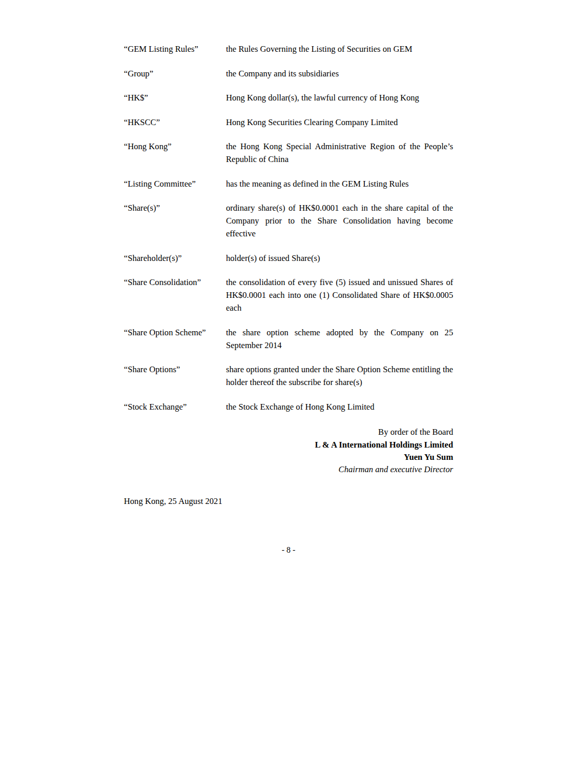| “GEM Listing Rules” | the Rules Governing the Listing of Securities on GEM |
| “Group” | the Company and its subsidiaries |
| “HK$” | Hong Kong dollar(s), the lawful currency of Hong Kong |
| “HKSCC” | Hong Kong Securities Clearing Company Limited |
| “Hong Kong” | the Hong Kong Special Administrative Region of the People’s Republic of China |
| “Listing Committee” | has the meaning as defined in the GEM Listing Rules |
| “Share(s)” | ordinary share(s) of HK$0.0001 each in the share capital of the Company prior to the Share Consolidation having become effective |
| “Shareholder(s)” | holder(s) of issued Share(s) |
| “Share Consolidation” | the consolidation of every five (5) issued and unissued Shares of HK$0.0001 each into one (1) Consolidated Share of HK$0.0005 each |
| “Share Option Scheme” | the share option scheme adopted by the Company on 25 September 2014 |
| “Share Options” | share options granted under the Share Option Scheme entitling the holder thereof the subscribe for share(s) |
| “Stock Exchange” | the Stock Exchange of Hong Kong Limited |
By order of the Board
L & A International Holdings Limited
Yuen Yu Sum
Chairman and executive Director
Hong Kong, 25 August 2021
- 8 -